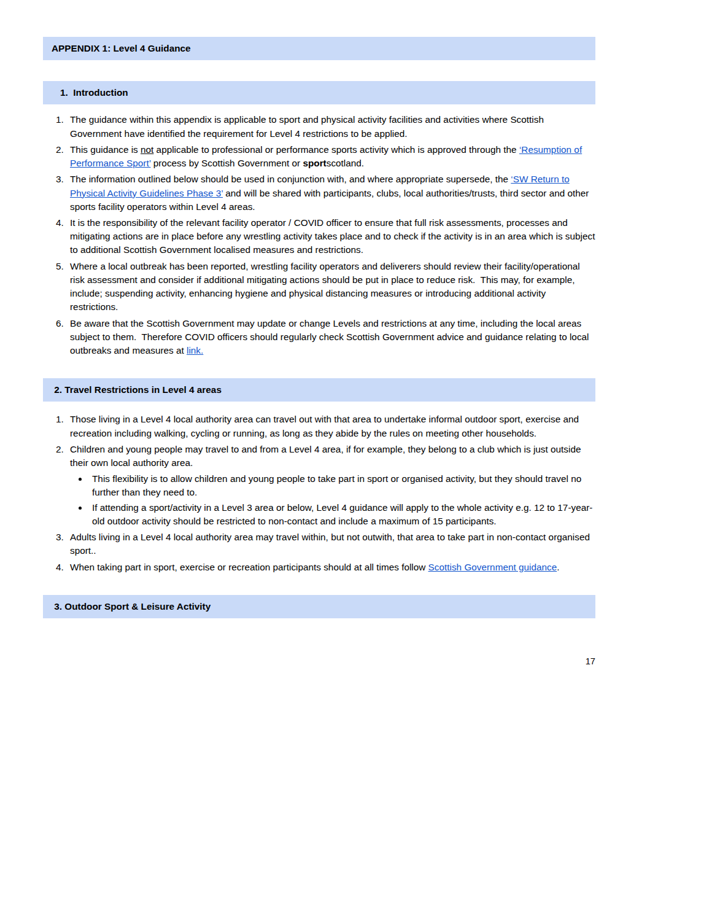APPENDIX 1: Level 4 Guidance
1. Introduction
The guidance within this appendix is applicable to sport and physical activity facilities and activities where Scottish Government have identified the requirement for Level 4 restrictions to be applied.
This guidance is not applicable to professional or performance sports activity which is approved through the ‘Resumption of Performance Sport’ process by Scottish Government or sportscotland.
The information outlined below should be used in conjunction with, and where appropriate supersede, the ‘SW Return to Physical Activity Guidelines Phase 3’ and will be shared with participants, clubs, local authorities/trusts, third sector and other sports facility operators within Level 4 areas.
It is the responsibility of the relevant facility operator / COVID officer to ensure that full risk assessments, processes and mitigating actions are in place before any wrestling activity takes place and to check if the activity is in an area which is subject to additional Scottish Government localised measures and restrictions.
Where a local outbreak has been reported, wrestling facility operators and deliverers should review their facility/operational risk assessment and consider if additional mitigating actions should be put in place to reduce risk. This may, for example, include; suspending activity, enhancing hygiene and physical distancing measures or introducing additional activity restrictions.
Be aware that the Scottish Government may update or change Levels and restrictions at any time, including the local areas subject to them. Therefore COVID officers should regularly check Scottish Government advice and guidance relating to local outbreaks and measures at link.
2. Travel Restrictions in Level 4 areas
Those living in a Level 4 local authority area can travel out with that area to undertake informal outdoor sport, exercise and recreation including walking, cycling or running, as long as they abide by the rules on meeting other households.
Children and young people may travel to and from a Level 4 area, if for example, they belong to a club which is just outside their own local authority area.
This flexibility is to allow children and young people to take part in sport or organised activity, but they should travel no further than they need to.
If attending a sport/activity in a Level 3 area or below, Level 4 guidance will apply to the whole activity e.g. 12 to 17-year-old outdoor activity should be restricted to non-contact and include a maximum of 15 participants.
Adults living in a Level 4 local authority area may travel within, but not outwith, that area to take part in non-contact organised sport..
When taking part in sport, exercise or recreation participants should at all times follow Scottish Government guidance.
3. Outdoor Sport & Leisure Activity
17